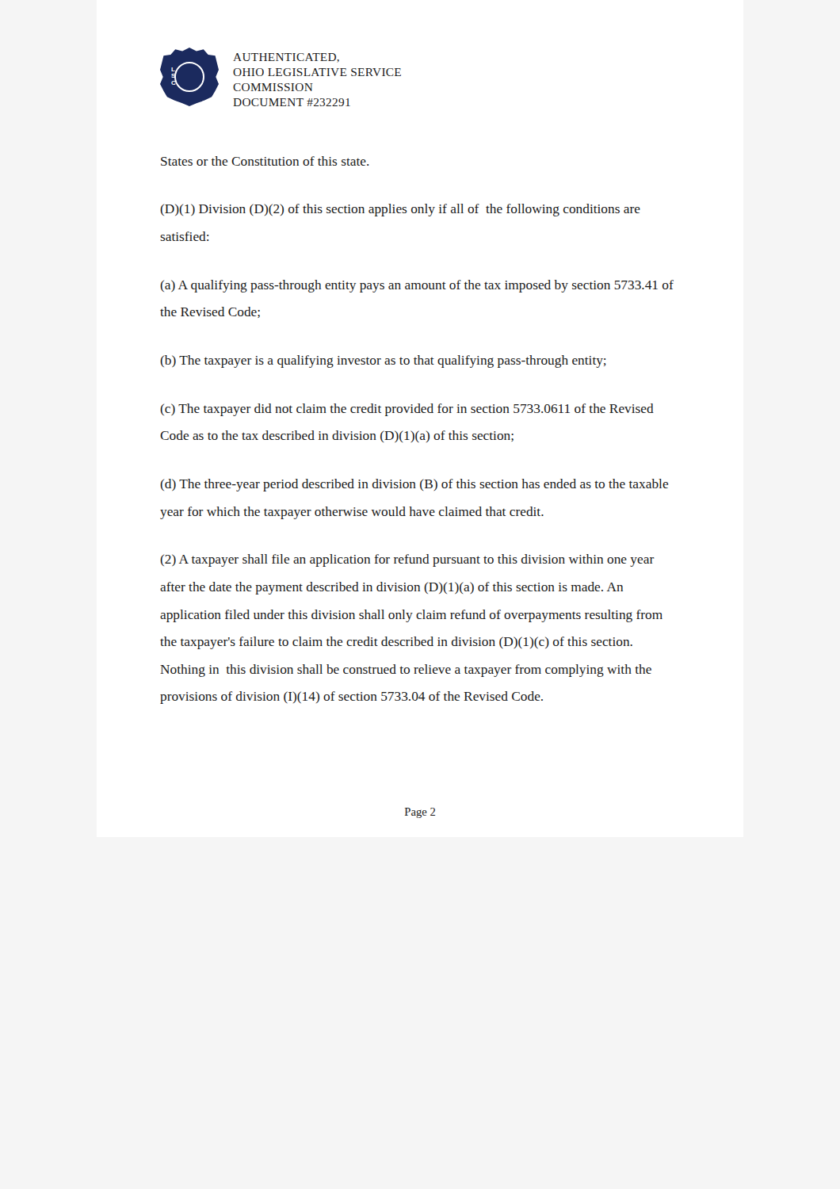L
S
C
AUTHENTICATED,
OHIO LEGISLATIVE SERVICE
COMMISSION
DOCUMENT #232291
States or the Constitution of this state.
(D)(1) Division (D)(2) of this section applies only if all of the following conditions are satisfied:
(a) A qualifying pass-through entity pays an amount of the tax imposed by section 5733.41 of the Revised Code;
(b) The taxpayer is a qualifying investor as to that qualifying pass-through entity;
(c) The taxpayer did not claim the credit provided for in section 5733.0611 of the Revised Code as to the tax described in division (D)(1)(a) of this section;
(d) The three-year period described in division (B) of this section has ended as to the taxable year for which the taxpayer otherwise would have claimed that credit.
(2) A taxpayer shall file an application for refund pursuant to this division within one year after the date the payment described in division (D)(1)(a) of this section is made. An application filed under this division shall only claim refund of overpayments resulting from the taxpayer's failure to claim the credit described in division (D)(1)(c) of this section. Nothing in this division shall be construed to relieve a taxpayer from complying with the provisions of division (I)(14) of section 5733.04 of the Revised Code.
Page 2